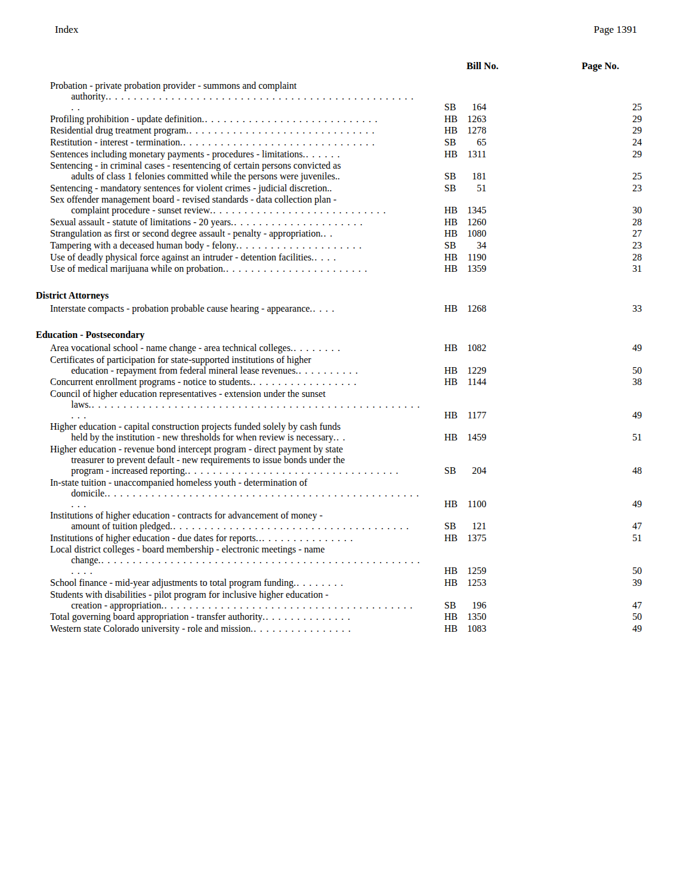Index Page 1391
| | Bill No. | Page No. |
| --- | --- | --- |
| Probation - private probation provider - summons and complaint authority .. . . . . . . . . . . . . . . . . . . . . . . . . . . . . . . . . . . . . . . . . . . . . . . . . . . | SB 164 | 25 |
| Profiling prohibition - update definition .. . . . . . . . . . . . . . . . . . . . . . . . . . . . | HB 1263 | 29 |
| Residential drug treatment program .. . . . . . . . . . . . . . . . . . . . . . . . . . . . . . | HB 1278 | 29 |
| Restitution - interest - termination .. . . . . . . . . . . . . . . . . . . . . . . . . . . . . . . | SB 65 | 24 |
| Sentences including monetary payments - procedures - limitations .. . . . . . | HB 1311 | 29 |
| Sentencing - in criminal cases - resentencing of certain persons convicted as adults of class 1 felonies committed while the persons were juveniles.. | SB 181 | 25 |
| Sentencing - mandatory sentences for violent crimes - judicial discretion.. | SB 51 | 23 |
| Sex offender management board - revised standards - data collection plan - complaint procedure - sunset review .. . . . . . . . . . . . . . . . . . . . . . . . . . . . | HB 1345 | 30 |
| Sexual assault - statute of limitations - 20 years .. . . . . . . . . . . . . . . . . . . . . | HB 1260 | 28 |
| Strangulation as first or second degree assault - penalty - appropriation .. . | HB 1080 | 27 |
| Tampering with a deceased human body - felony .. . . . . . . . . . . . . . . . . . . . | SB 34 | 23 |
| Use of deadly physical force against an intruder - detention facilities .. . . . | HB 1190 | 28 |
| Use of medical marijuana while on probation .. . . . . . . . . . . . . . . . . . . . . . . | HB 1359 | 31 |
| District Attorneys |
| Interstate compacts - probation probable cause hearing - appearance .. . . . | HB 1268 | 33 |
| Education - Postsecondary |
| Area vocational school - name change - area technical colleges .. . . . . . . . | HB 1082 | 49 |
| Certificates of participation for state-supported institutions of higher education - repayment from federal mineral lease revenues .. . . . . . . . . . | HB 1229 | 50 |
| Concurrent enrollment programs - notice to students .. . . . . . . . . . . . . . . . . | HB 1144 | 38 |
| Council of higher education representatives - extension under the sunset laws .. . . . . . . . . . . . . . . . . . . . . . . . . . . . . . . . . . . . . . . . . . . . . . . . . . . . . . . | HB 1177 | 49 |
| Higher education - capital construction projects funded solely by cash funds held by the institution - new thresholds for when review is necessary .. . | HB 1459 | 51 |
| Higher education - revenue bond intercept program - direct payment by state treasurer to prevent default - new requirements to issue bonds under the program - increased reporting .. . . . . . . . . . . . . . . . . . . . . . . . . . . . . . . . . . | SB 204 | 48 |
| In-state tuition - unaccompanied homeless youth - determination of domicile .. . . . . . . . . . . . . . . . . . . . . . . . . . . . . . . . . . . . . . . . . . . . . . . . . . . . . | HB 1100 | 49 |
| Institutions of higher education - contracts for advancement of money - amount of tuition pledged .. . . . . . . . . . . . . . . . . . . . . . . . . . . . . . . . . . . . . . | SB 121 | 47 |
| Institutions of higher education - due dates for reports ... . . . . . . . . . . . . . . | HB 1375 | 51 |
| Local district colleges - board membership - electronic meetings - name change .. . . . . . . . . . . . . . . . . . . . . . . . . . . . . . . . . . . . . . . . . . . . . . . . . . . . . . . | HB 1259 | 50 |
| School finance - mid-year adjustments to total program funding .. . . . . . . . | HB 1253 | 39 |
| Students with disabilities - pilot program for inclusive higher education - creation - appropriation .. . . . . . . . . . . . . . . . . . . . . . . . . . . . . . . . . . . . . . . . | SB 196 | 47 |
| Total governing board appropriation - transfer authority .. . . . . . . . . . . . . . | HB 1350 | 50 |
| Western state Colorado university - role and mission .. . . . . . . . . . . . . . . . | HB 1083 | 49 |